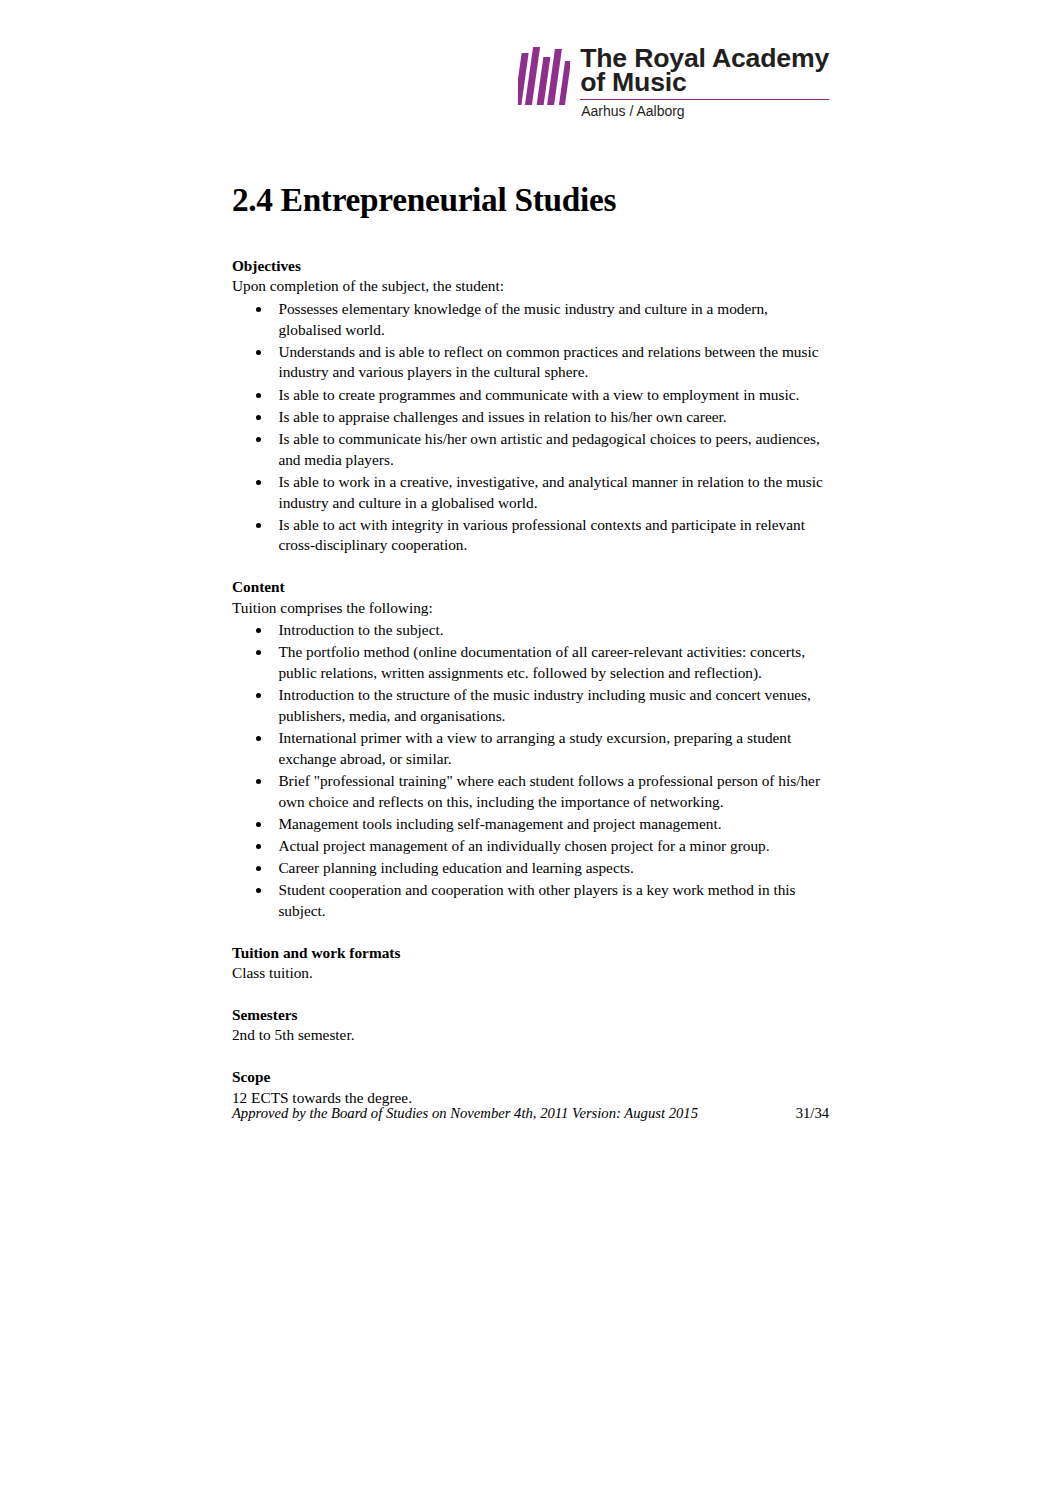The Royal Academy of Music
Aarhus / Aalborg
2.4 Entrepreneurial Studies
Objectives
Upon completion of the subject, the student:
Possesses elementary knowledge of the music industry and culture in a modern, globalised world.
Understands and is able to reflect on common practices and relations between the music industry and various players in the cultural sphere.
Is able to create programmes and communicate with a view to employment in music.
Is able to appraise challenges and issues in relation to his/her own career.
Is able to communicate his/her own artistic and pedagogical choices to peers, audiences, and media players.
Is able to work in a creative, investigative, and analytical manner in relation to the music industry and culture in a globalised world.
Is able to act with integrity in various professional contexts and participate in relevant cross-disciplinary cooperation.
Content
Tuition comprises the following:
Introduction to the subject.
The portfolio method (online documentation of all career-relevant activities: concerts, public relations, written assignments etc. followed by selection and reflection).
Introduction to the structure of the music industry including music and concert venues, publishers, media, and organisations.
International primer with a view to arranging a study excursion, preparing a student exchange abroad, or similar.
Brief "professional training" where each student follows a professional person of his/her own choice and reflects on this, including the importance of networking.
Management tools including self-management and project management.
Actual project management of an individually chosen project for a minor group.
Career planning including education and learning aspects.
Student cooperation and cooperation with other players is a key work method in this subject.
Tuition and work formats
Class tuition.
Semesters
2nd to 5th semester.
Scope
12 ECTS towards the degree.
Approved by the Board of Studies on November 4th, 2011 Version: August 2015 31/34